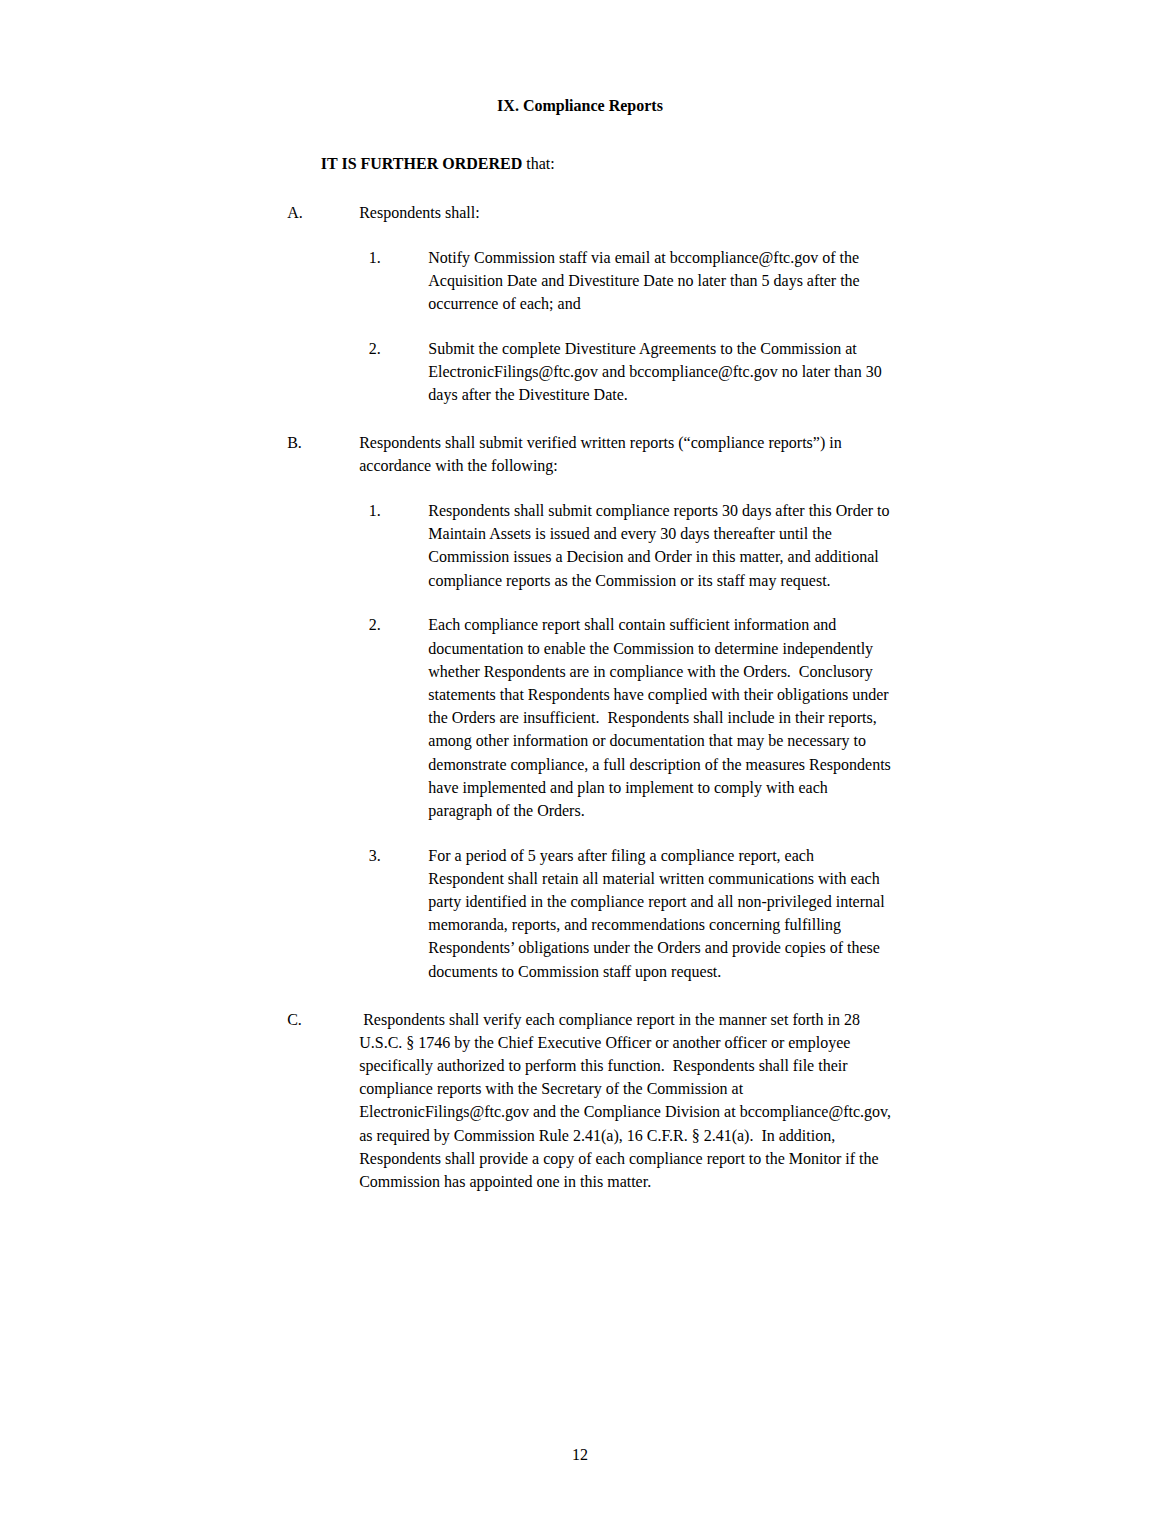IX. Compliance Reports
IT IS FURTHER ORDERED that:
A.
Respondents shall:
1.
Notify Commission staff via email at bccompliance@ftc.gov of the Acquisition Date and Divestiture Date no later than 5 days after the occurrence of each; and
2.
Submit the complete Divestiture Agreements to the Commission at ElectronicFilings@ftc.gov and bccompliance@ftc.gov no later than 30 days after the Divestiture Date.
B.
Respondents shall submit verified written reports (“compliance reports”) in accordance with the following:
1.
Respondents shall submit compliance reports 30 days after this Order to Maintain Assets is issued and every 30 days thereafter until the Commission issues a Decision and Order in this matter, and additional compliance reports as the Commission or its staff may request.
2.
Each compliance report shall contain sufficient information and documentation to enable the Commission to determine independently whether Respondents are in compliance with the Orders. Conclusory statements that Respondents have complied with their obligations under the Orders are insufficient. Respondents shall include in their reports, among other information or documentation that may be necessary to demonstrate compliance, a full description of the measures Respondents have implemented and plan to implement to comply with each paragraph of the Orders.
3.
For a period of 5 years after filing a compliance report, each Respondent shall retain all material written communications with each party identified in the compliance report and all non-privileged internal memoranda, reports, and recommendations concerning fulfilling Respondents’ obligations under the Orders and provide copies of these documents to Commission staff upon request.
C.
Respondents shall verify each compliance report in the manner set forth in 28 U.S.C. § 1746 by the Chief Executive Officer or another officer or employee specifically authorized to perform this function. Respondents shall file their compliance reports with the Secretary of the Commission at ElectronicFilings@ftc.gov and the Compliance Division at bccompliance@ftc.gov, as required by Commission Rule 2.41(a), 16 C.F.R. § 2.41(a). In addition, Respondents shall provide a copy of each compliance report to the Monitor if the Commission has appointed one in this matter.
12